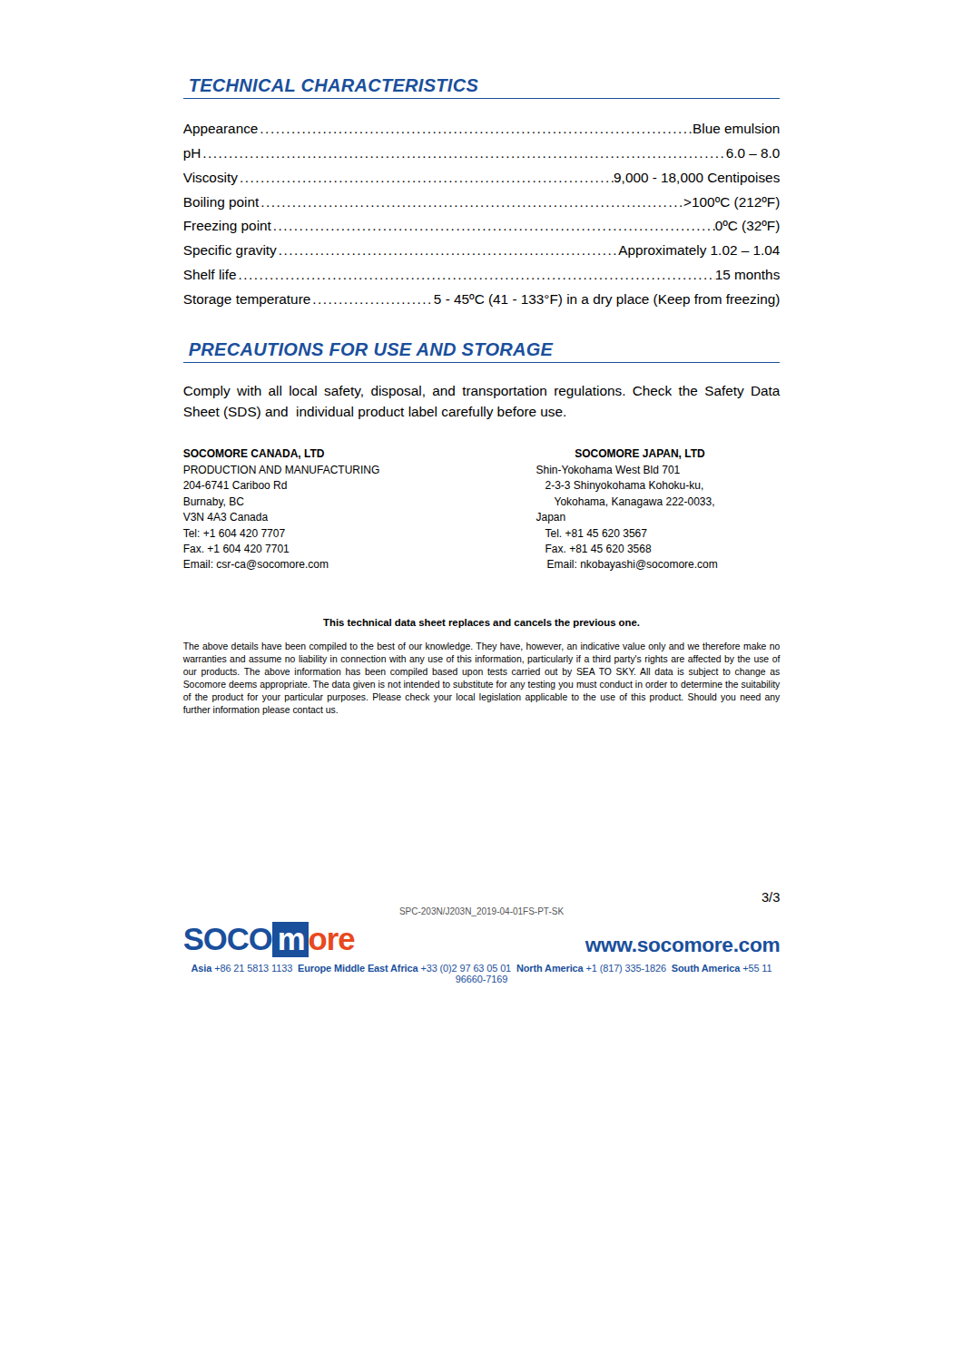TECHNICAL CHARACTERISTICS
Appearance .................................................................................................................................. Blue emulsion
pH ................................................................................................................................................. 6.0 – 8.0
Viscosity ................................................................................................. 9,000 - 18,000 Centipoises
Boiling point ................................................................................................................. >100ºC (212ºF)
Freezing point ......................................................................................................................... 0ºC (32ºF)
Specific gravity ............................................................................................... Approximately 1.02 – 1.04
Shelf life ................................................................................................................................. 15 months
Storage temperature ......................................... 5 - 45ºC (41 - 133°F) in a dry place (Keep from freezing)
PRECAUTIONS FOR USE AND STORAGE
Comply with all local safety, disposal, and transportation regulations. Check the Safety Data Sheet (SDS) and individual product label carefully before use.
SOCOMORE CANADA, LTD
PRODUCTION AND MANUFACTURING
204-6741 Cariboo Rd
Burnaby, BC
V3N 4A3 Canada
Tel: +1 604 420 7707
Fax. +1 604 420 7701
Email: csr-ca@socomore.com
SOCOMORE JAPAN, LTD
Shin-Yokohama West Bld 701
2-3-3 Shinyokohama Kohoku-ku,
Yokohama, Kanagawa 222-0033,
Japan
Tel. +81 45 620 3567
Fax. +81 45 620 3568
Email: nkobayashi@socomore.com
This technical data sheet replaces and cancels the previous one.
The above details have been compiled to the best of our knowledge. They have, however, an indicative value only and we therefore make no warranties and assume no liability in connection with any use of this information, particularly if a third party's rights are affected by the use of our products. The above information has been compiled based upon tests carried out by SEA TO SKY. All data is subject to change as Socomore deems appropriate. The data given is not intended to substitute for any testing you must conduct in order to determine the suitability of the product for your particular purposes. Please check your local legislation applicable to the use of this product. Should you need any further information please contact us.
3/3
SPC-203N/J203N_2019-04-01FS-PT-SK
SOCO more
www.socomore.com
Asia +86 21 5813 1133 Europe Middle East Africa +33 (0)2 97 63 05 01 North America +1 (817) 335-1826 South America +55 11 96660-7169